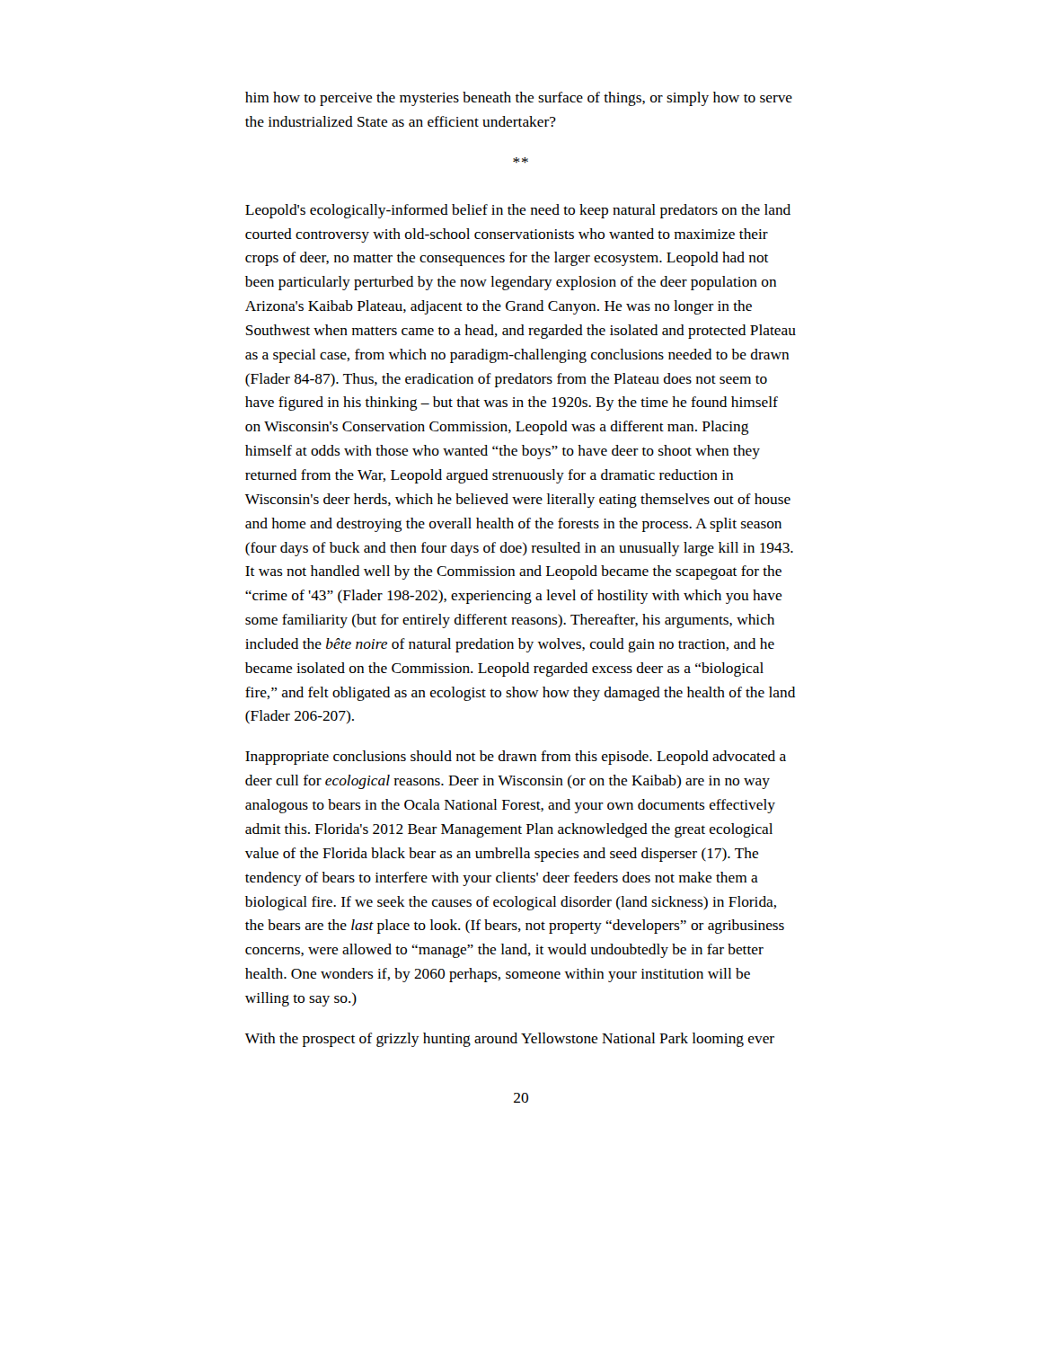him how to perceive the mysteries beneath the surface of things, or simply how to serve the industrialized State as an efficient undertaker?
**
Leopold's ecologically-informed belief in the need to keep natural predators on the land courted controversy with old-school conservationists who wanted to maximize their crops of deer, no matter the consequences for the larger ecosystem. Leopold had not been particularly perturbed by the now legendary explosion of the deer population on Arizona's Kaibab Plateau, adjacent to the Grand Canyon. He was no longer in the Southwest when matters came to a head, and regarded the isolated and protected Plateau as a special case, from which no paradigm-challenging conclusions needed to be drawn (Flader 84-87). Thus, the eradication of predators from the Plateau does not seem to have figured in his thinking – but that was in the 1920s. By the time he found himself on Wisconsin's Conservation Commission, Leopold was a different man. Placing himself at odds with those who wanted “the boys” to have deer to shoot when they returned from the War, Leopold argued strenuously for a dramatic reduction in Wisconsin's deer herds, which he believed were literally eating themselves out of house and home and destroying the overall health of the forests in the process. A split season (four days of buck and then four days of doe) resulted in an unusually large kill in 1943. It was not handled well by the Commission and Leopold became the scapegoat for the “crime of '43” (Flader 198-202), experiencing a level of hostility with which you have some familiarity (but for entirely different reasons). Thereafter, his arguments, which included the bête noire of natural predation by wolves, could gain no traction, and he became isolated on the Commission. Leopold regarded excess deer as a “biological fire,” and felt obligated as an ecologist to show how they damaged the health of the land (Flader 206-207).
Inappropriate conclusions should not be drawn from this episode. Leopold advocated a deer cull for ecological reasons. Deer in Wisconsin (or on the Kaibab) are in no way analogous to bears in the Ocala National Forest, and your own documents effectively admit this. Florida's 2012 Bear Management Plan acknowledged the great ecological value of the Florida black bear as an umbrella species and seed disperser (17). The tendency of bears to interfere with your clients' deer feeders does not make them a biological fire. If we seek the causes of ecological disorder (land sickness) in Florida, the bears are the last place to look. (If bears, not property “developers” or agribusiness concerns, were allowed to “manage” the land, it would undoubtedly be in far better health. One wonders if, by 2060 perhaps, someone within your institution will be willing to say so.)
With the prospect of grizzly hunting around Yellowstone National Park looming ever
20